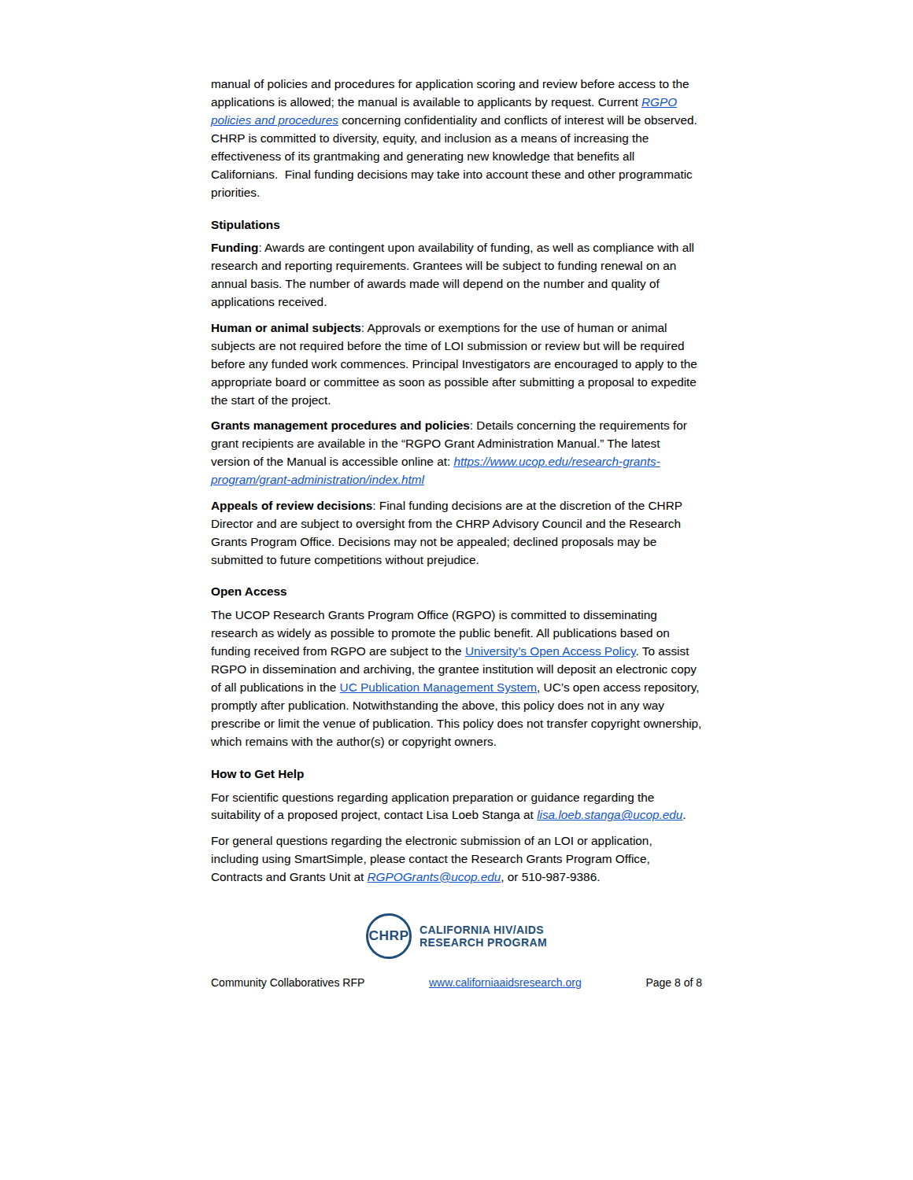manual of policies and procedures for application scoring and review before access to the applications is allowed; the manual is available to applicants by request. Current RGPO policies and procedures concerning confidentiality and conflicts of interest will be observed. CHRP is committed to diversity, equity, and inclusion as a means of increasing the effectiveness of its grantmaking and generating new knowledge that benefits all Californians. Final funding decisions may take into account these and other programmatic priorities.
Stipulations
Funding: Awards are contingent upon availability of funding, as well as compliance with all research and reporting requirements. Grantees will be subject to funding renewal on an annual basis. The number of awards made will depend on the number and quality of applications received.
Human or animal subjects: Approvals or exemptions for the use of human or animal subjects are not required before the time of LOI submission or review but will be required before any funded work commences. Principal Investigators are encouraged to apply to the appropriate board or committee as soon as possible after submitting a proposal to expedite the start of the project.
Grants management procedures and policies: Details concerning the requirements for grant recipients are available in the “RGPO Grant Administration Manual.” The latest version of the Manual is accessible online at: https://www.ucop.edu/research-grants-program/grant-administration/index.html
Appeals of review decisions: Final funding decisions are at the discretion of the CHRP Director and are subject to oversight from the CHRP Advisory Council and the Research Grants Program Office. Decisions may not be appealed; declined proposals may be submitted to future competitions without prejudice.
Open Access
The UCOP Research Grants Program Office (RGPO) is committed to disseminating research as widely as possible to promote the public benefit. All publications based on funding received from RGPO are subject to the University’s Open Access Policy. To assist RGPO in dissemination and archiving, the grantee institution will deposit an electronic copy of all publications in the UC Publication Management System, UC’s open access repository, promptly after publication. Notwithstanding the above, this policy does not in any way prescribe or limit the venue of publication. This policy does not transfer copyright ownership, which remains with the author(s) or copyright owners.
How to Get Help
For scientific questions regarding application preparation or guidance regarding the suitability of a proposed project, contact Lisa Loeb Stanga at lisa.loeb.stanga@ucop.edu.
For general questions regarding the electronic submission of an LOI or application, including using SmartSimple, please contact the Research Grants Program Office, Contracts and Grants Unit at RGPOGrants@ucop.edu, or 510-987-9386.
CHRP
CALIFORNIA HIV/AIDS RESEARCH PROGRAM
Community Collaboratives RFP
www.californiaaidsresearch.org
Page 8 of 8